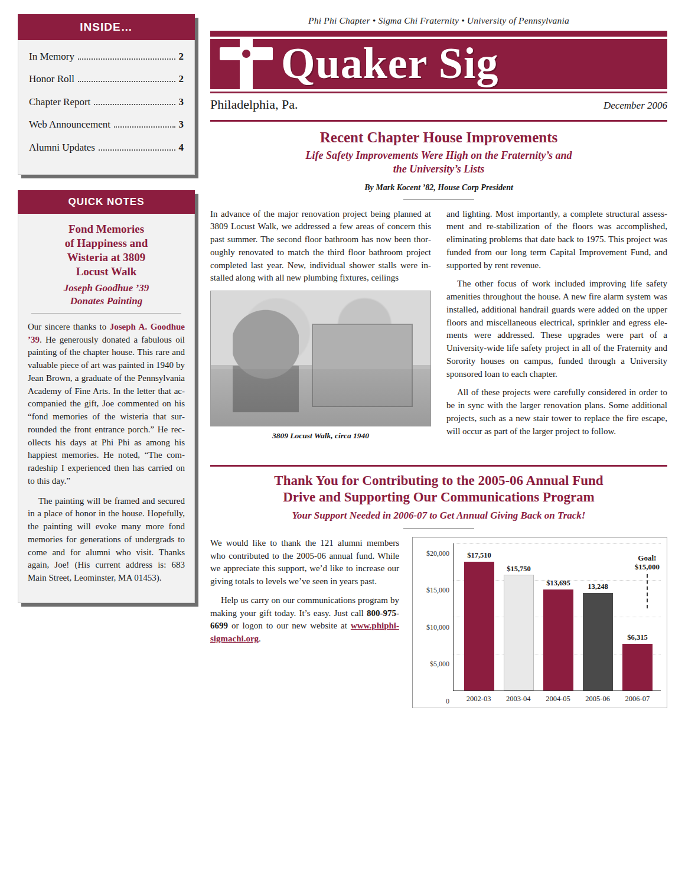INSIDE…
In Memory 2
Honor Roll 2
Chapter Report 3
Web Announcement 3
Alumni Updates 4
QUICK NOTES
Fond Memories
of Happiness and
Wisteria at 3809
Locust Walk
Joseph Goodhue ’39
Donates Painting
Our sincere thanks to Joseph A. Goodhue ’39. He generously donated a fabulous oil painting of the chapter house. This rare and valuable piece of art was painted in 1940 by Jean Brown, a graduate of the Pennsylvania Academy of Fine Arts. In the letter that accompanied the gift, Joe commented on his “fond memories of the wisteria that surrounded the front entrance porch.” He recollects his days at Phi Phi as among his happiest memories. He noted, “The comradeship I experienced then has carried on to this day.”
The painting will be framed and secured in a place of honor in the house. Hopefully, the painting will evoke many more fond memories for generations of undergrads to come and for alumni who visit. Thanks again, Joe! (His current address is: 683 Main Street, Leominster, MA 01453).
Phi Phi Chapter • Sigma Chi Fraternity • University of Pennsylvania
Quaker Sig
Philadelphia, Pa. December 2006
Recent Chapter House Improvements
Life Safety Improvements Were High on the Fraternity’s and
the University’s Lists
By Mark Kocent ’82, House Corp President
In advance of the major renovation project being planned at 3809 Locust Walk, we addressed a few areas of concern this past summer. The second floor bathroom has now been thoroughly renovated to match the third floor bathroom project completed last year. New, individual shower stalls were installed along with all new plumbing fixtures, ceilings
3809 Locust Walk, circa 1940
and lighting. Most importantly, a complete structural assessment and re-stabilization of the floors was accomplished, eliminating problems that date back to 1975. This project was funded from our long term Capital Improvement Fund, and supported by rent revenue.
The other focus of work included improving life safety amenities throughout the house. A new fire alarm system was installed, additional handrail guards were added on the upper floors and miscellaneous electrical, sprinkler and egress elements were addressed. These upgrades were part of a University-wide life safety project in all of the Fraternity and Sorority houses on campus, funded through a University sponsored loan to each chapter.
All of these projects were carefully considered in order to be in sync with the larger renovation plans. Some additional projects, such as a new stair tower to replace the fire escape, will occur as part of the larger project to follow.
Thank You for Contributing to the 2005-06 Annual Fund
Drive and Supporting Our Communications Program
Your Support Needed in 2006-07 to Get Annual Giving Back on Track!
We would like to thank the 121 alumni members who contributed to the 2005-06 annual fund. While we appreciate this support, we’d like to increase our giving totals to levels we’ve seen in years past.
Help us carry on our communications program by making your gift today. It’s easy. Just call 800-975-6699 or logon to our new website at www.phiphi-sigmachi.org.
$20,000 $15,000 $10,000 $5,000 0
Goal! $15,000
$17,510
$15,750
$13,695
13,248
$6,315
2002-03 2003-04 2004-05 2005-06 2006-07